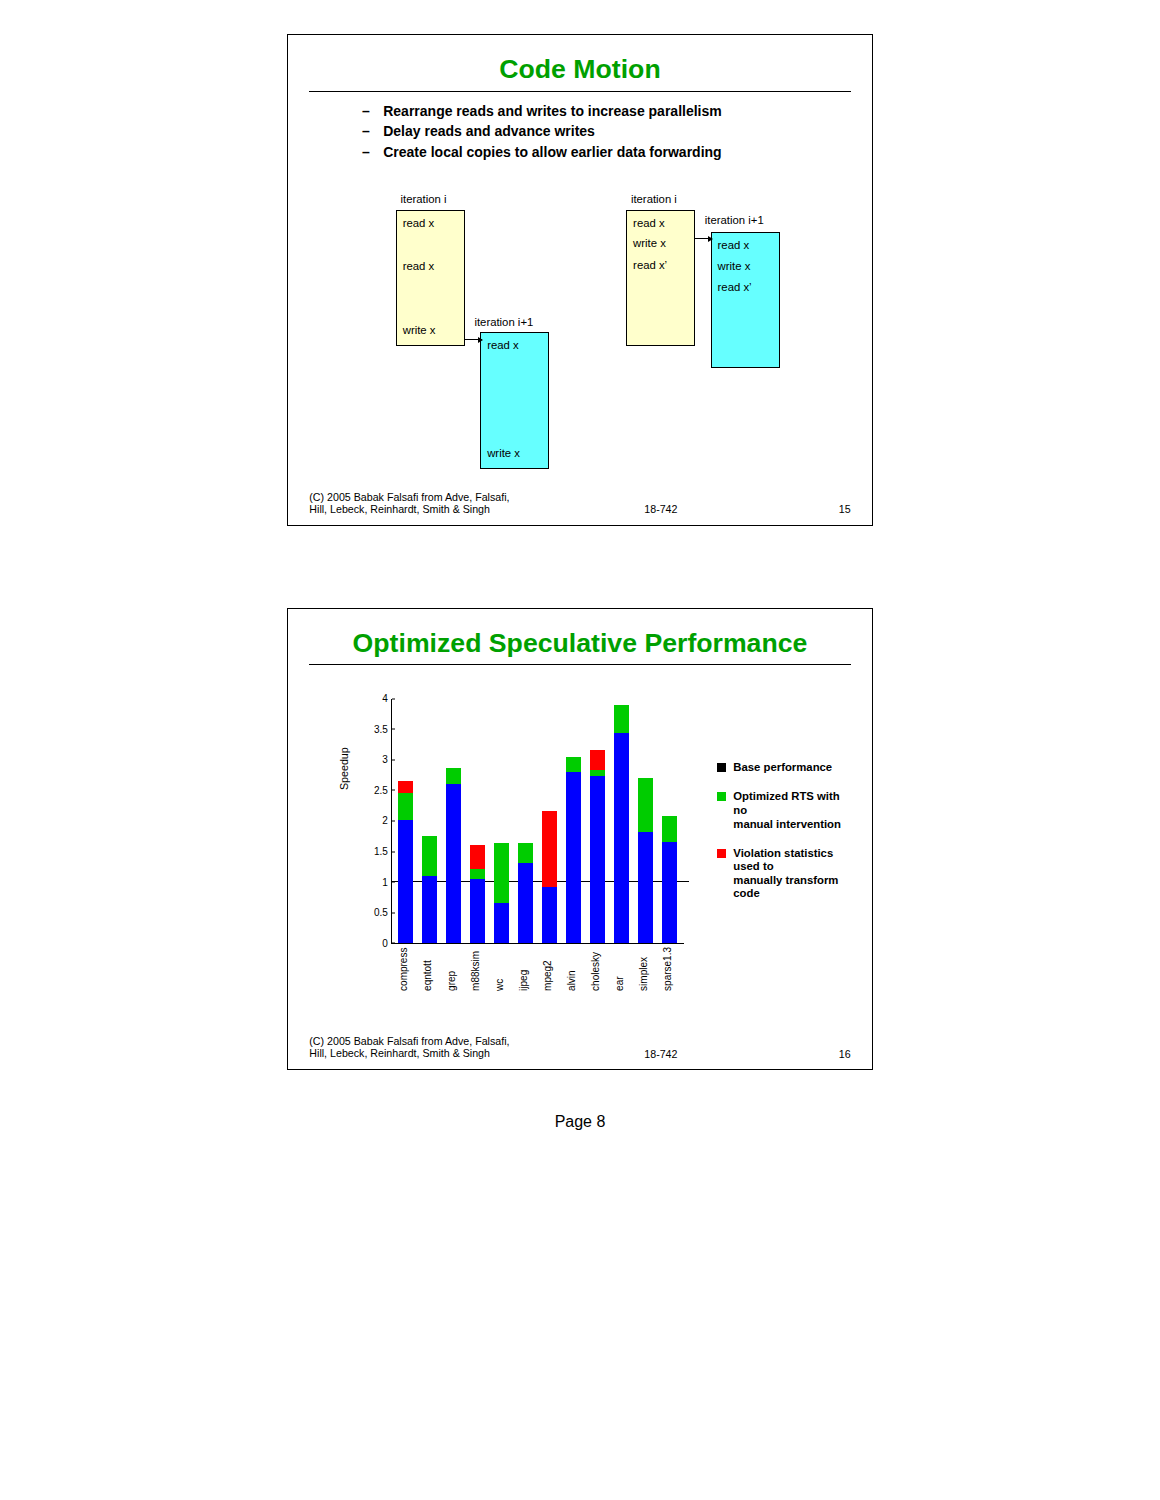Code Motion
Rearrange reads and writes to increase parallelism
Delay reads and advance writes
Create local copies to allow earlier data forwarding
iteration i
read x read x write x
iteration i+1
read x write x
iteration i
read x write x read x’
iteration i+1
read x write x read x’
(C) 2005 Babak Falsafi from Adve, Falsafi,
Hill, Lebeck, Reinhardt, Smith & Singh
18-742
15
Optimized Speculative Performance
Speedup
0
0.5
1
1.5
2
2.5
3
3.5
4
compress eqntott grep m88ksim wc ijpeg mpeg2 alvin cholesky ear simplex sparse1.3
Base performance
Optimized RTS with no
manual intervention
Violation statistics used to
manually transform code
(C) 2005 Babak Falsafi from Adve, Falsafi,
Hill, Lebeck, Reinhardt, Smith & Singh
18-742
16
Page 8